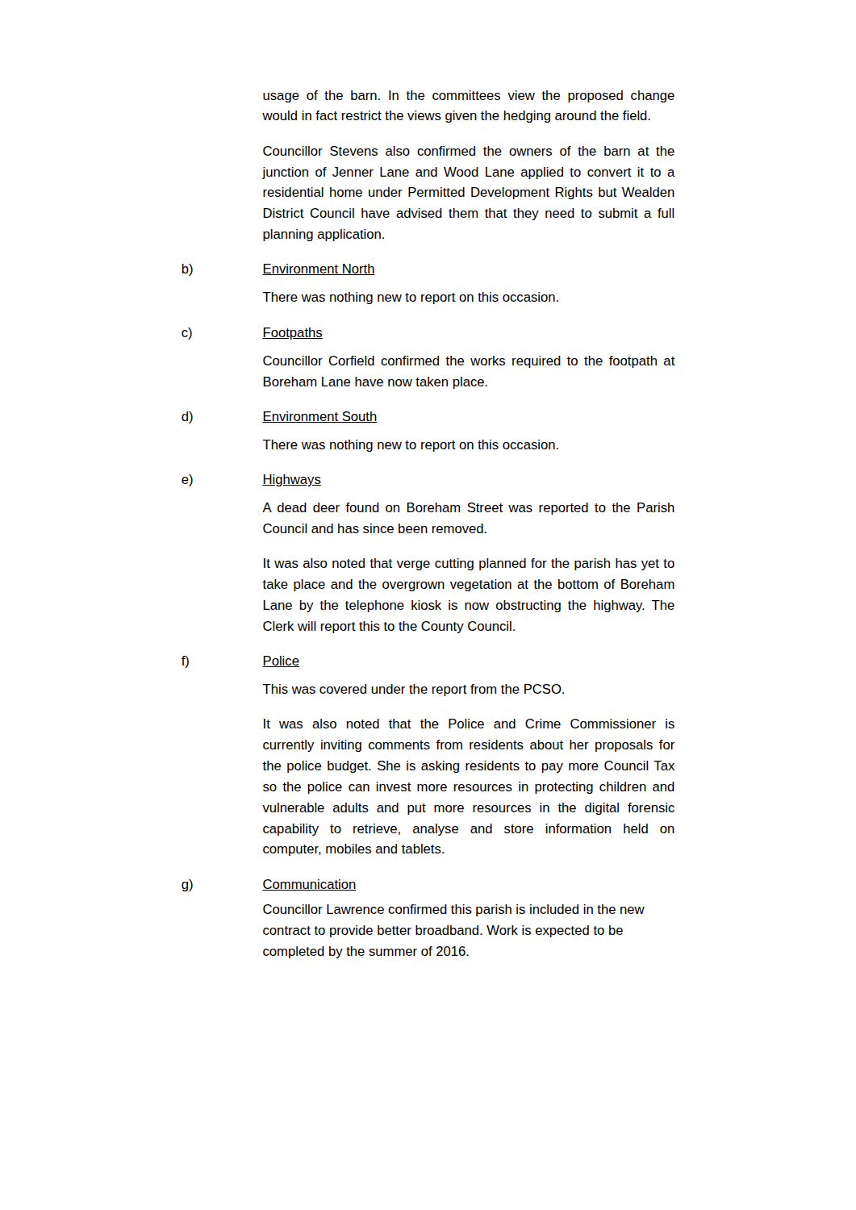usage of the barn. In the committees view the proposed change would in fact restrict the views given the hedging around the field.
Councillor Stevens also confirmed the owners of the barn at the junction of Jenner Lane and Wood Lane applied to convert it to a residential home under Permitted Development Rights but Wealden District Council have advised them that they need to submit a full planning application.
b)
Environment North
There was nothing new to report on this occasion.
c)
Footpaths
Councillor Corfield confirmed the works required to the footpath at Boreham Lane have now taken place.
d)
Environment South
There was nothing new to report on this occasion.
e)
Highways
A dead deer found on Boreham Street was reported to the Parish Council and has since been removed.
It was also noted that verge cutting planned for the parish has yet to take place and the overgrown vegetation at the bottom of Boreham Lane by the telephone kiosk is now obstructing the highway. The Clerk will report this to the County Council.
f)
Police
This was covered under the report from the PCSO.
It was also noted that the Police and Crime Commissioner is currently inviting comments from residents about her proposals for the police budget. She is asking residents to pay more Council Tax so the police can invest more resources in protecting children and vulnerable adults and put more resources in the digital forensic capability to retrieve, analyse and store information held on computer, mobiles and tablets.
g)
Communication
Councillor Lawrence confirmed this parish is included in the new contract to provide better broadband. Work is expected to be completed by the summer of 2016.